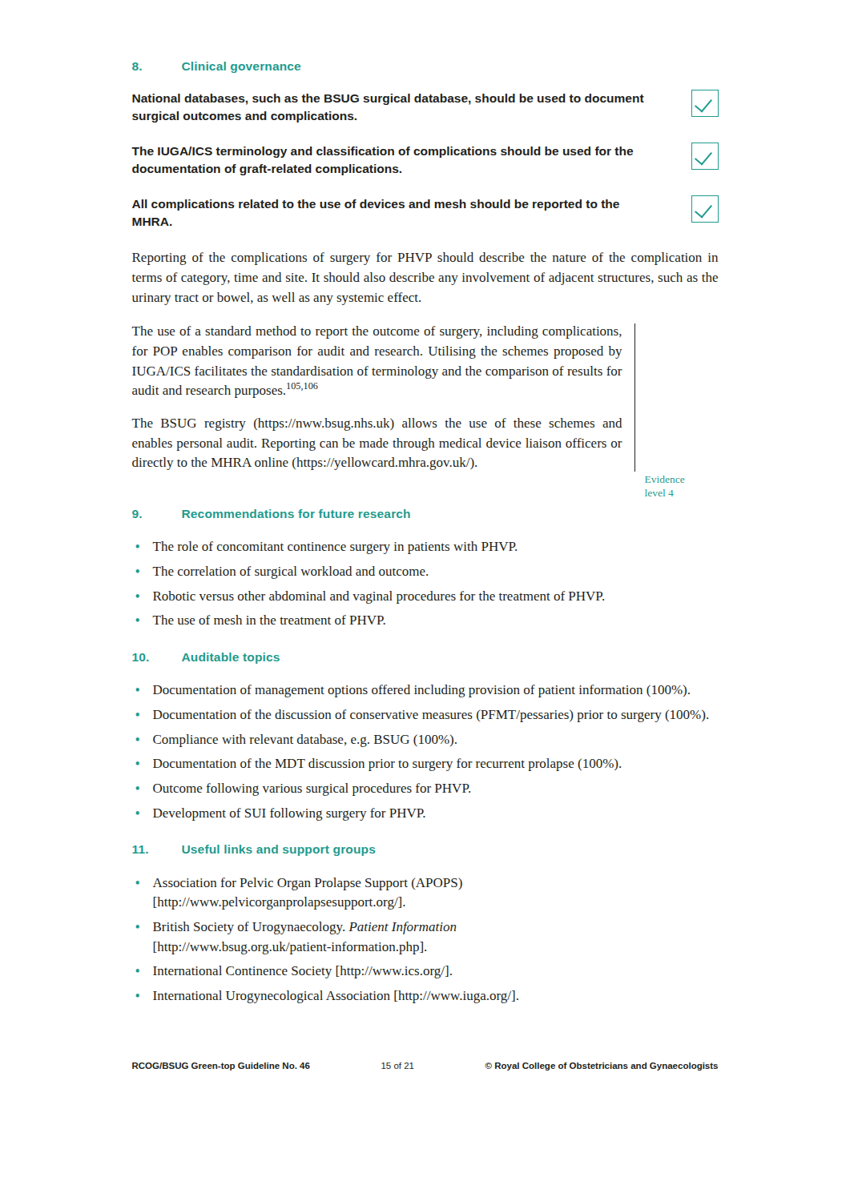8. Clinical governance
National databases, such as the BSUG surgical database, should be used to document surgical outcomes and complications.
The IUGA/ICS terminology and classification of complications should be used for the documentation of graft-related complications.
All complications related to the use of devices and mesh should be reported to the MHRA.
Reporting of the complications of surgery for PHVP should describe the nature of the complication in terms of category, time and site. It should also describe any involvement of adjacent structures, such as the urinary tract or bowel, as well as any systemic effect.
The use of a standard method to report the outcome of surgery, including complications, for POP enables comparison for audit and research. Utilising the schemes proposed by IUGA/ICS facilitates the standardisation of terminology and the comparison of results for audit and research purposes.105,106
The BSUG registry (https://nww.bsug.nhs.uk) allows the use of these schemes and enables personal audit. Reporting can be made through medical device liaison officers or directly to the MHRA online (https://yellowcard.mhra.gov.uk/).
Evidence
level 4
9. Recommendations for future research
The role of concomitant continence surgery in patients with PHVP.
The correlation of surgical workload and outcome.
Robotic versus other abdominal and vaginal procedures for the treatment of PHVP.
The use of mesh in the treatment of PHVP.
10. Auditable topics
Documentation of management options offered including provision of patient information (100%).
Documentation of the discussion of conservative measures (PFMT/pessaries) prior to surgery (100%).
Compliance with relevant database, e.g. BSUG (100%).
Documentation of the MDT discussion prior to surgery for recurrent prolapse (100%).
Outcome following various surgical procedures for PHVP.
Development of SUI following surgery for PHVP.
11. Useful links and support groups
Association for Pelvic Organ Prolapse Support (APOPS)[http://www.pelvicorganprolapsesupport.org/].
British Society of Urogynaecology. Patient Information[http://www.bsug.org.uk/patient-information.php].
International Continence Society [http://www.ics.org/].
International Urogynecological Association [http://www.iuga.org/].
RCOG/BSUG Green-top Guideline No. 46
15 of 21
© Royal College of Obstetricians and Gynaecologists